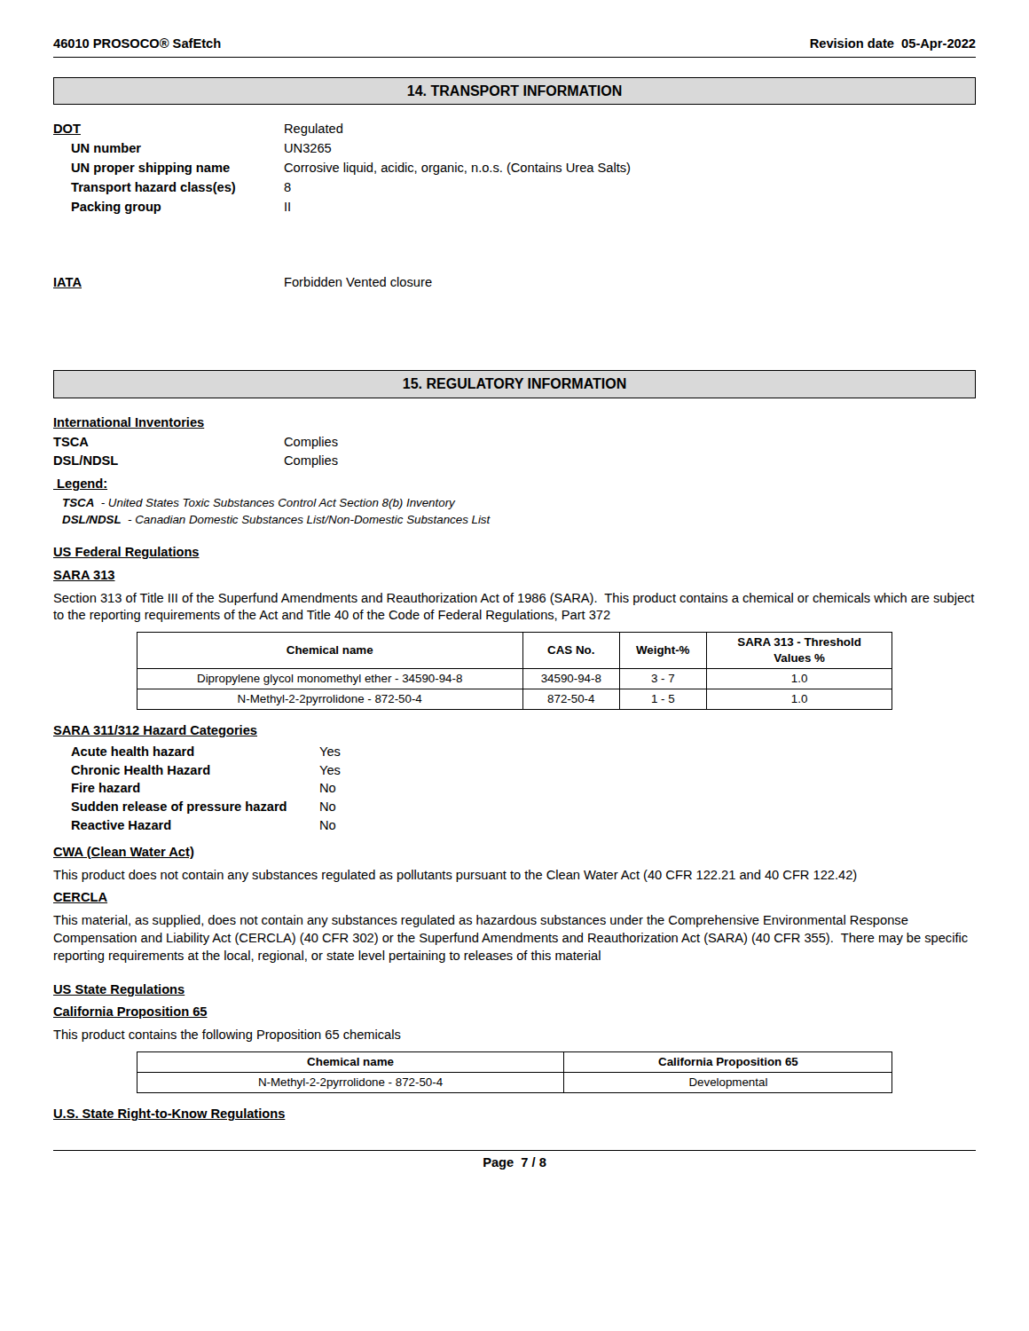46010 PROSOCO® SafEtch Revision date 05-Apr-2022
14. TRANSPORT INFORMATION
DOT
Regulated
UN number
UN3265
UN proper shipping name
Corrosive liquid, acidic, organic, n.o.s. (Contains Urea Salts)
Transport hazard class(es)
8
Packing group
II
IATA
Forbidden Vented closure
15. REGULATORY INFORMATION
International Inventories
TSCA
Complies
DSL/NDSL
Complies
Legend:
TSCA - United States Toxic Substances Control Act Section 8(b) Inventory
DSL/NDSL - Canadian Domestic Substances List/Non-Domestic Substances List
US Federal Regulations
SARA 313
Section 313 of Title III of the Superfund Amendments and Reauthorization Act of 1986 (SARA). This product contains a chemical or chemicals which are subject to the reporting requirements of the Act and Title 40 of the Code of Federal Regulations, Part 372
| Chemical name | CAS No. | Weight-% | SARA 313 - Threshold Values % |
| --- | --- | --- | --- |
| Dipropylene glycol monomethyl ether - 34590-94-8 | 34590-94-8 | 3 - 7 | 1.0 |
| N-Methyl-2-2pyrrolidone - 872-50-4 | 872-50-4 | 1 - 5 | 1.0 |
SARA 311/312 Hazard Categories
Acute health hazard
Yes
Chronic Health Hazard
Yes
Fire hazard
No
Sudden release of pressure hazard
No
Reactive Hazard
No
CWA (Clean Water Act)
This product does not contain any substances regulated as pollutants pursuant to the Clean Water Act (40 CFR 122.21 and 40 CFR 122.42)
CERCLA
This material, as supplied, does not contain any substances regulated as hazardous substances under the Comprehensive Environmental Response Compensation and Liability Act (CERCLA) (40 CFR 302) or the Superfund Amendments and Reauthorization Act (SARA) (40 CFR 355). There may be specific reporting requirements at the local, regional, or state level pertaining to releases of this material
US State Regulations
California Proposition 65
This product contains the following Proposition 65 chemicals
| Chemical name | California Proposition 65 |
| --- | --- |
| N-Methyl-2-2pyrrolidone - 872-50-4 | Developmental |
U.S. State Right-to-Know Regulations
Page 7 / 8